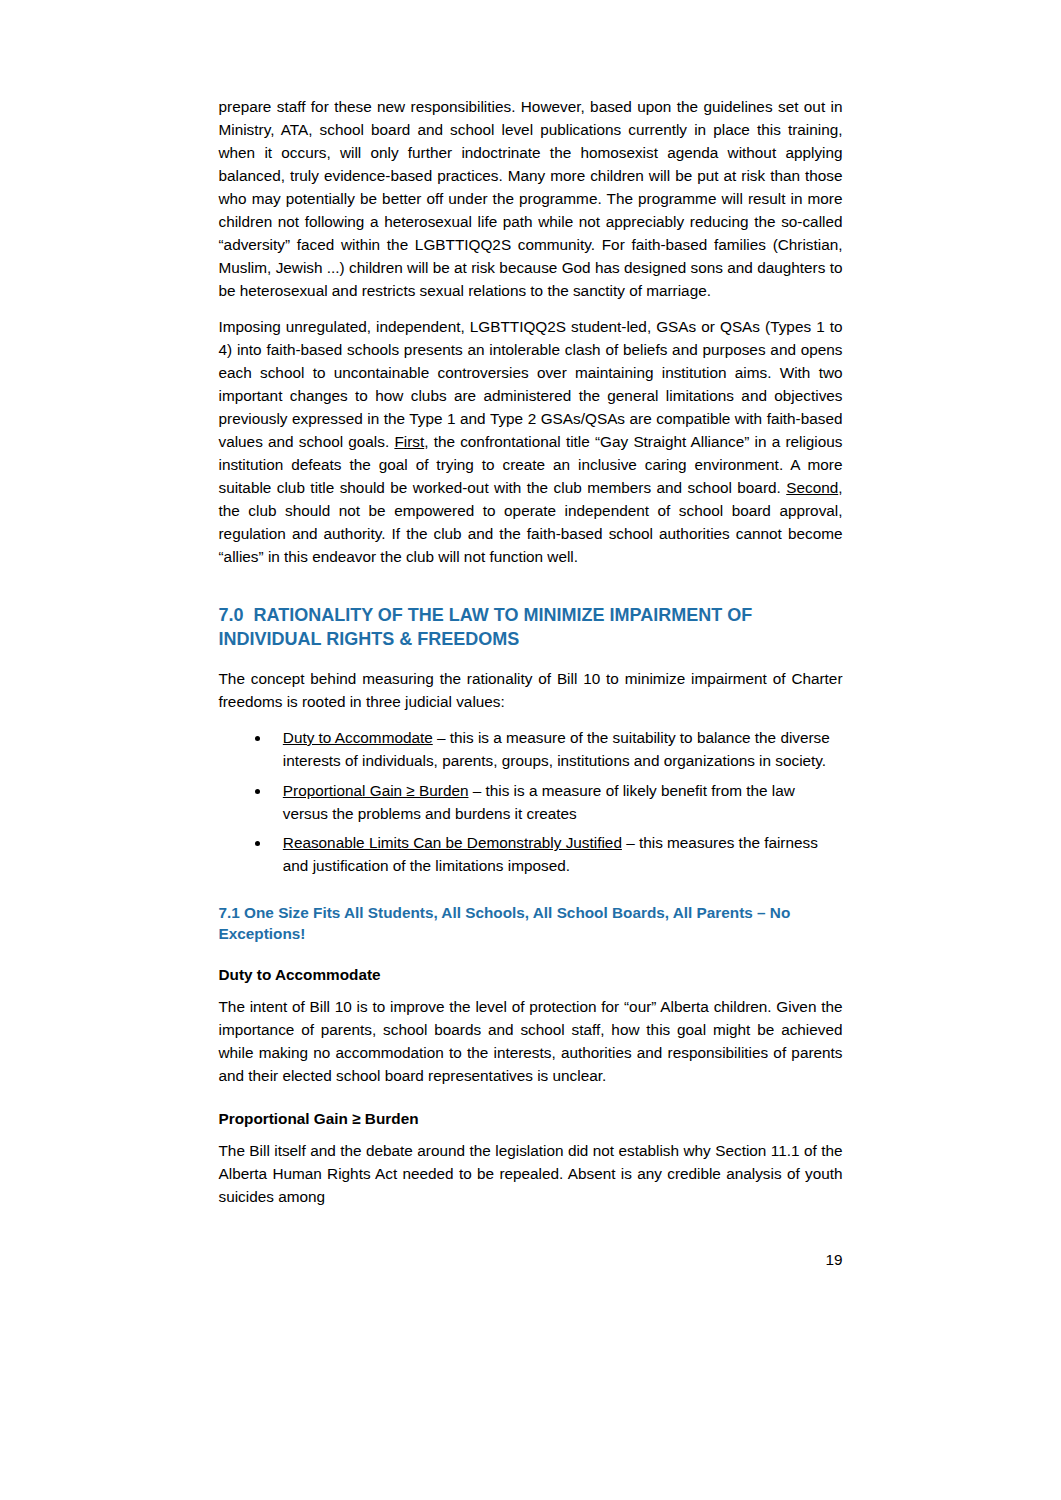prepare staff for these new responsibilities. However, based upon the guidelines set out in Ministry, ATA, school board and school level publications currently in place this training, when it occurs, will only further indoctrinate the homosexist agenda without applying balanced, truly evidence-based practices. Many more children will be put at risk than those who may potentially be better off under the programme. The programme will result in more children not following a heterosexual life path while not appreciably reducing the so-called “adversity” faced within the LGBTTIQQ2S community. For faith-based families (Christian, Muslim, Jewish ...) children will be at risk because God has designed sons and daughters to be heterosexual and restricts sexual relations to the sanctity of marriage.
Imposing unregulated, independent, LGBTTIQQ2S student-led, GSAs or QSAs (Types 1 to 4) into faith-based schools presents an intolerable clash of beliefs and purposes and opens each school to uncontainable controversies over maintaining institution aims. With two important changes to how clubs are administered the general limitations and objectives previously expressed in the Type 1 and Type 2 GSAs/QSAs are compatible with faith-based values and school goals. First, the confrontational title “Gay Straight Alliance” in a religious institution defeats the goal of trying to create an inclusive caring environment. A more suitable club title should be worked-out with the club members and school board. Second, the club should not be empowered to operate independent of school board approval, regulation and authority. If the club and the faith-based school authorities cannot become “allies” in this endeavor the club will not function well.
7.0 Rationality of the Law to Minimize Impairment of Individual Rights & Freedoms
The concept behind measuring the rationality of Bill 10 to minimize impairment of Charter freedoms is rooted in three judicial values:
Duty to Accommodate – this is a measure of the suitability to balance the diverse interests of individuals, parents, groups, institutions and organizations in society.
Proportional Gain ≥ Burden – this is a measure of likely benefit from the law versus the problems and burdens it creates
Reasonable Limits Can be Demonstrably Justified – this measures the fairness and justification of the limitations imposed.
7.1 One Size Fits All Students, All Schools, All School Boards, All Parents – No Exceptions!
Duty to Accommodate
The intent of Bill 10 is to improve the level of protection for “our” Alberta children. Given the importance of parents, school boards and school staff, how this goal might be achieved while making no accommodation to the interests, authorities and responsibilities of parents and their elected school board representatives is unclear.
Proportional Gain ≥ Burden
The Bill itself and the debate around the legislation did not establish why Section 11.1 of the Alberta Human Rights Act needed to be repealed. Absent is any credible analysis of youth suicides among
19